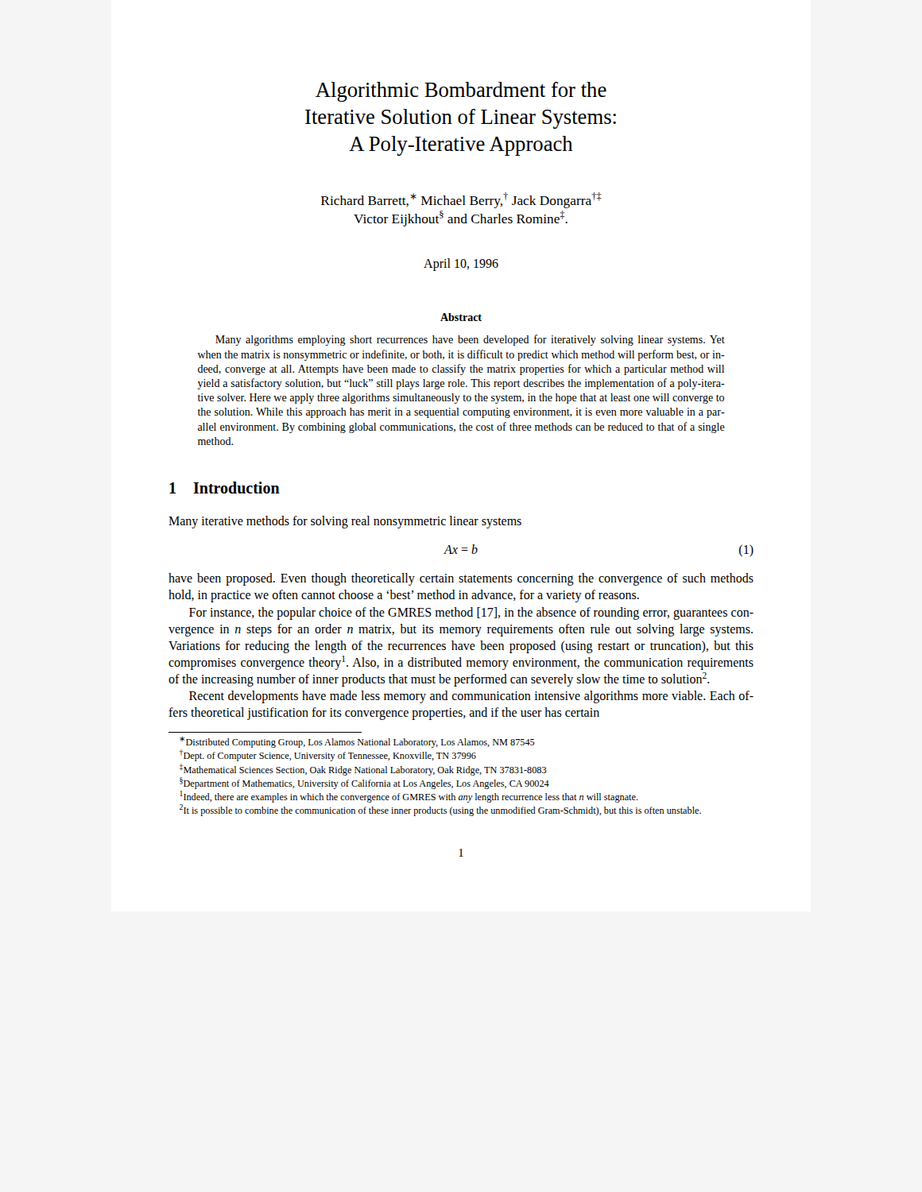Algorithmic Bombardment for the
Iterative Solution of Linear Systems:
A Poly-Iterative Approach
Richard Barrett,∗ Michael Berry,† Jack Dongarra†‡
Victor Eijkhout§ and Charles Romine‡.
April 10, 1996
Abstract
Many algorithms employing short recurrences have been developed for iteratively solving linear systems. Yet when the matrix is nonsymmetric or indefinite, or both, it is difficult to predict which method will perform best, or indeed, converge at all. Attempts have been made to classify the matrix properties for which a particular method will yield a satisfactory solution, but “luck” still plays large role. This report describes the implementation of a poly-iterative solver. Here we apply three algorithms simultaneously to the system, in the hope that at least one will converge to the solution. While this approach has merit in a sequential computing environment, it is even more valuable in a parallel environment. By combining global communications, the cost of three methods can be reduced to that of a single method.
1 Introduction
Many iterative methods for solving real nonsymmetric linear systems
Ax = b (1)
have been proposed. Even though theoretically certain statements concerning the convergence of such methods hold, in practice we often cannot choose a ‘best’ method in advance, for a variety of reasons.
For instance, the popular choice of the GMRES method [17], in the absence of rounding error, guarantees convergence in n steps for an order n matrix, but its memory requirements often rule out solving large systems. Variations for reducing the length of the recurrences have been proposed (using restart or truncation), but this compromises convergence theory1. Also, in a distributed memory environment, the communication requirements of the increasing number of inner products that must be performed can severely slow the time to solution2.
Recent developments have made less memory and communication intensive algorithms more viable. Each offers theoretical justification for its convergence properties, and if the user has certain
∗Distributed Computing Group, Los Alamos National Laboratory, Los Alamos, NM 87545
†Dept. of Computer Science, University of Tennessee, Knoxville, TN 37996
‡Mathematical Sciences Section, Oak Ridge National Laboratory, Oak Ridge, TN 37831-8083
§Department of Mathematics, University of California at Los Angeles, Los Angeles, CA 90024
1Indeed, there are examples in which the convergence of GMRES with any length recurrence less that n will stagnate.
2It is possible to combine the communication of these inner products (using the unmodified Gram-Schmidt), but this is often unstable.
1